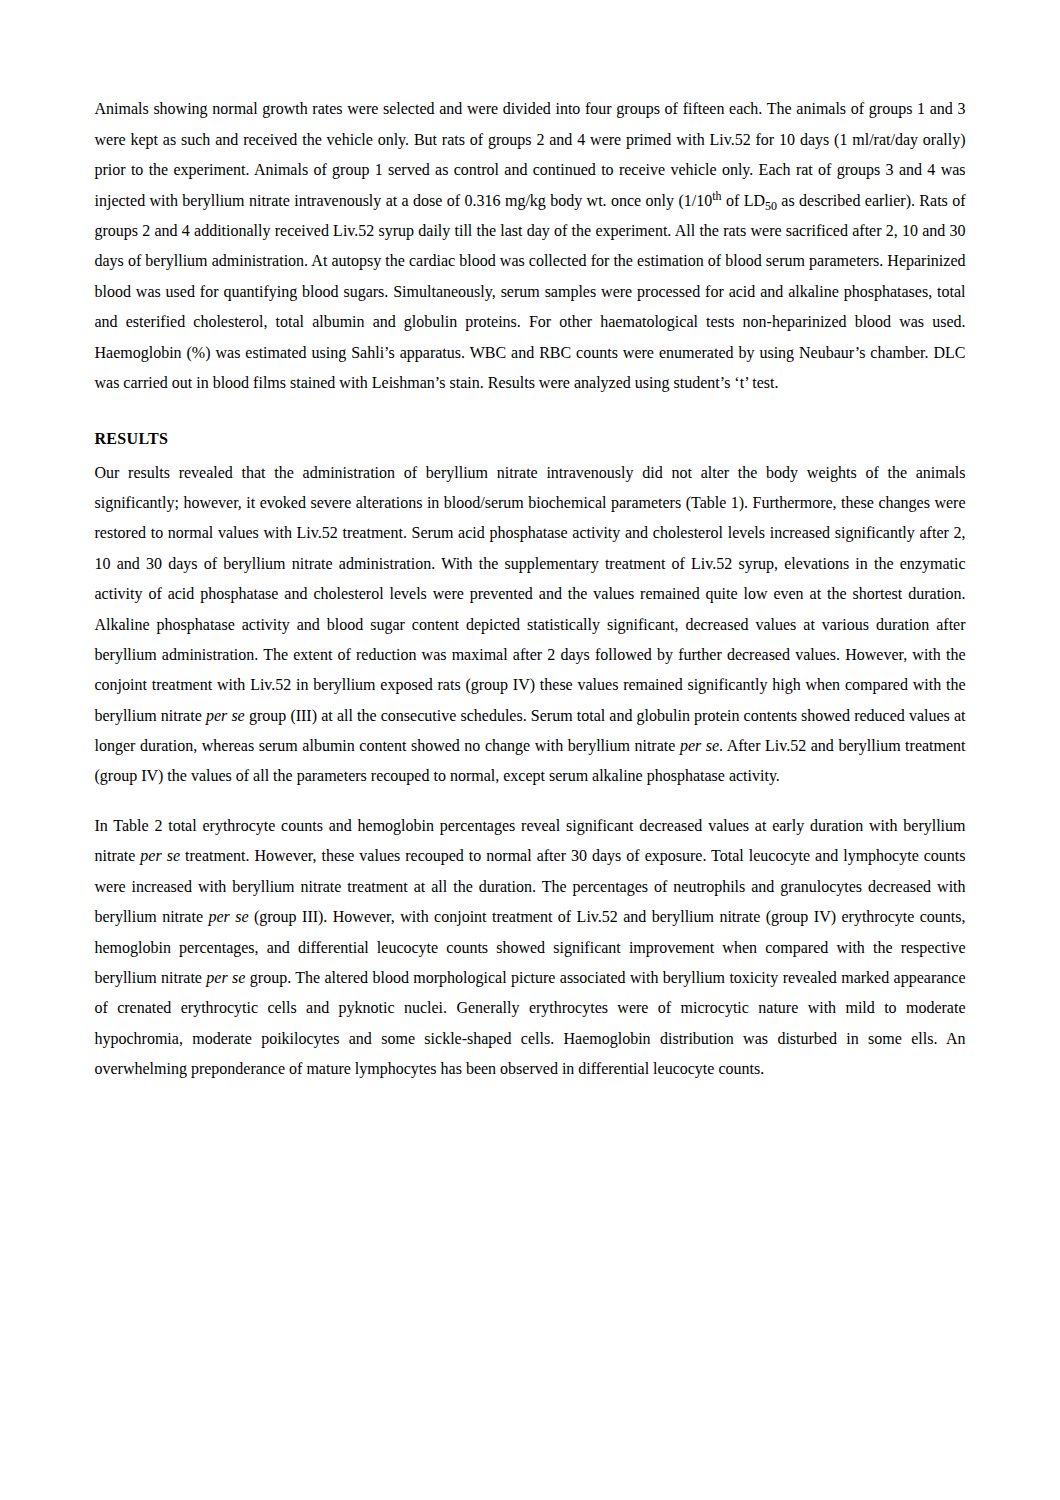Animals showing normal growth rates were selected and were divided into four groups of fifteen each. The animals of groups 1 and 3 were kept as such and received the vehicle only. But rats of groups 2 and 4 were primed with Liv.52 for 10 days (1 ml/rat/day orally) prior to the experiment. Animals of group 1 served as control and continued to receive vehicle only. Each rat of groups 3 and 4 was injected with beryllium nitrate intravenously at a dose of 0.316 mg/kg body wt. once only (1/10th of LD50 as described earlier). Rats of groups 2 and 4 additionally received Liv.52 syrup daily till the last day of the experiment. All the rats were sacrificed after 2, 10 and 30 days of beryllium administration. At autopsy the cardiac blood was collected for the estimation of blood serum parameters. Heparinized blood was used for quantifying blood sugars. Simultaneously, serum samples were processed for acid and alkaline phosphatases, total and esterified cholesterol, total albumin and globulin proteins. For other haematological tests non-heparinized blood was used. Haemoglobin (%) was estimated using Sahli’s apparatus. WBC and RBC counts were enumerated by using Neubaur’s chamber. DLC was carried out in blood films stained with Leishman’s stain. Results were analyzed using student’s ‘t’ test.
RESULTS
Our results revealed that the administration of beryllium nitrate intravenously did not alter the body weights of the animals significantly; however, it evoked severe alterations in blood/serum biochemical parameters (Table 1). Furthermore, these changes were restored to normal values with Liv.52 treatment. Serum acid phosphatase activity and cholesterol levels increased significantly after 2, 10 and 30 days of beryllium nitrate administration. With the supplementary treatment of Liv.52 syrup, elevations in the enzymatic activity of acid phosphatase and cholesterol levels were prevented and the values remained quite low even at the shortest duration. Alkaline phosphatase activity and blood sugar content depicted statistically significant, decreased values at various duration after beryllium administration. The extent of reduction was maximal after 2 days followed by further decreased values. However, with the conjoint treatment with Liv.52 in beryllium exposed rats (group IV) these values remained significantly high when compared with the beryllium nitrate per se group (III) at all the consecutive schedules. Serum total and globulin protein contents showed reduced values at longer duration, whereas serum albumin content showed no change with beryllium nitrate per se. After Liv.52 and beryllium treatment (group IV) the values of all the parameters recouped to normal, except serum alkaline phosphatase activity.
In Table 2 total erythrocyte counts and hemoglobin percentages reveal significant decreased values at early duration with beryllium nitrate per se treatment. However, these values recouped to normal after 30 days of exposure. Total leucocyte and lymphocyte counts were increased with beryllium nitrate treatment at all the duration. The percentages of neutrophils and granulocytes decreased with beryllium nitrate per se (group III). However, with conjoint treatment of Liv.52 and beryllium nitrate (group IV) erythrocyte counts, hemoglobin percentages, and differential leucocyte counts showed significant improvement when compared with the respective beryllium nitrate per se group. The altered blood morphological picture associated with beryllium toxicity revealed marked appearance of crenated erythrocytic cells and pyknotic nuclei. Generally erythrocytes were of microcytic nature with mild to moderate hypochromia, moderate poikilocytes and some sickle-shaped cells. Haemoglobin distribution was disturbed in some ells. An overwhelming preponderance of mature lymphocytes has been observed in differential leucocyte counts.